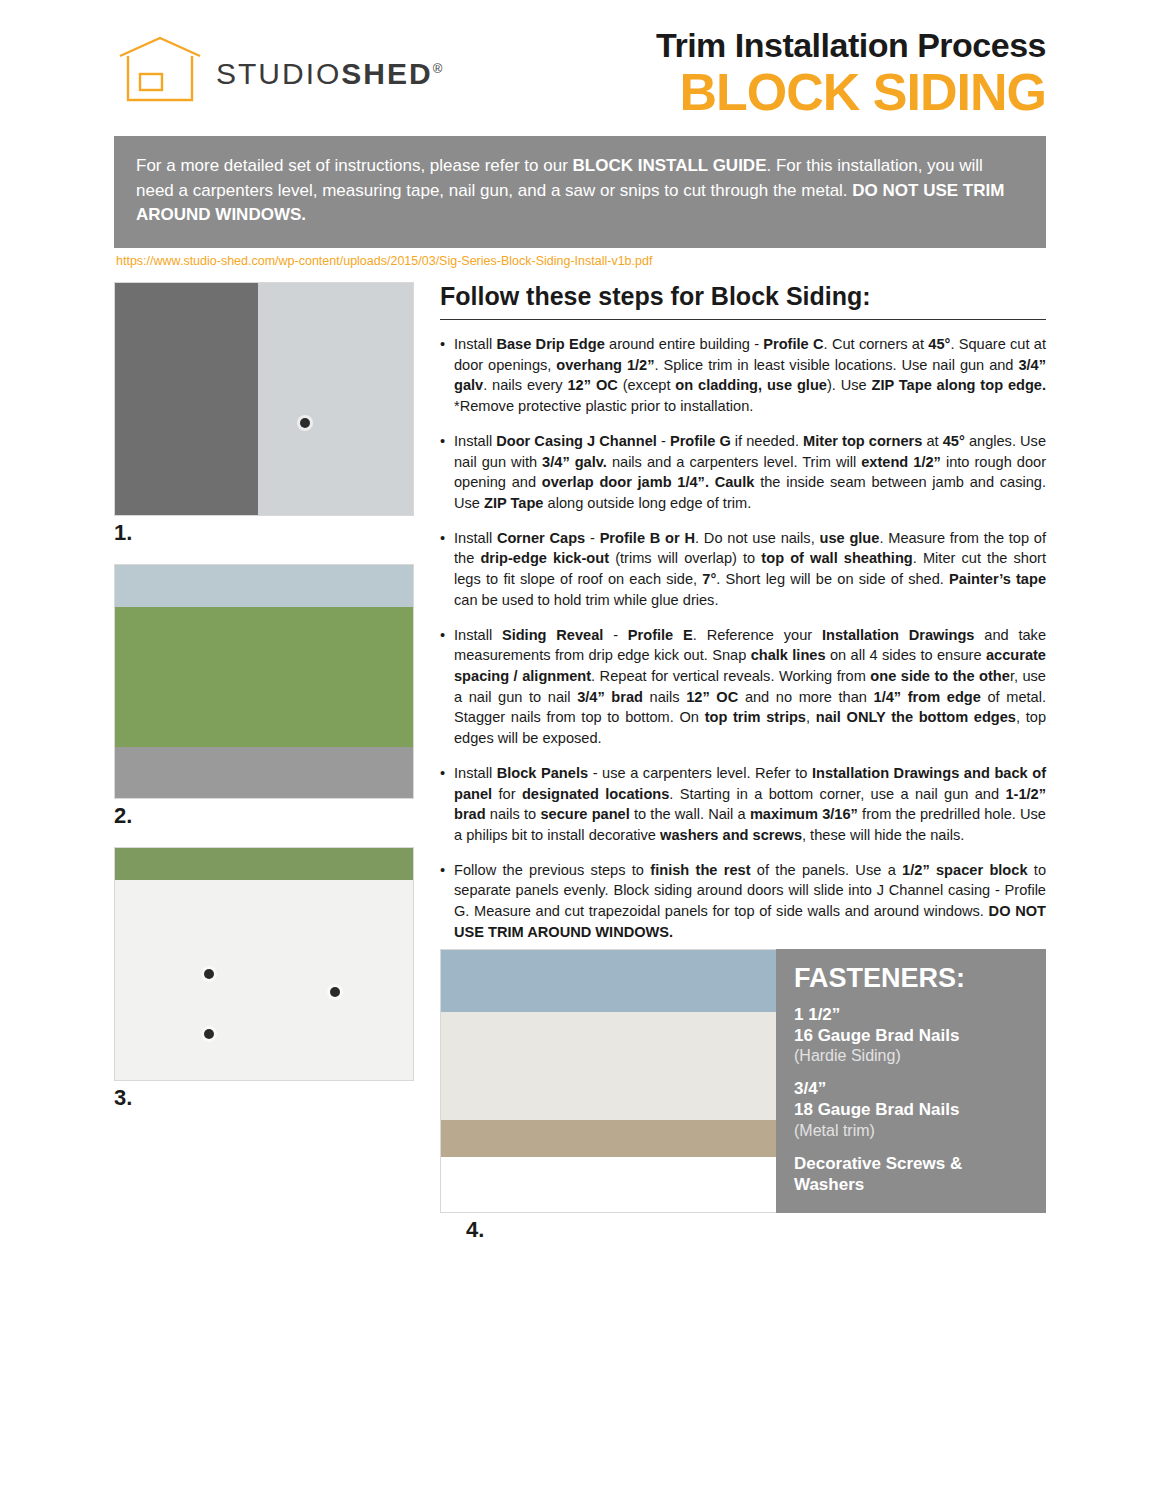STUDIOSHED®
Trim Installation Process
BLOCK SIDING
For a more detailed set of instructions, please refer to our BLOCK INSTALL GUIDE. For this installation, you will need a carpenters level, measuring tape, nail gun, and a saw or snips to cut through the metal. DO NOT USE TRIM AROUND WINDOWS.
https://www.studio-shed.com/wp-content/uploads/2015/03/Sig-Series-Block-Siding-Install-v1b.pdf
1.
2.
3.
Follow these steps for Block Siding:
Install Base Drip Edge around entire building - Profile C. Cut corners at 45°. Square cut at door openings, overhang 1/2”. Splice trim in least visible locations. Use nail gun and 3/4” galv. nails every 12” OC (except on cladding, use glue). Use ZIP Tape along top edge. *Remove protective plastic prior to installation.
Install Door Casing J Channel - Profile G if needed. Miter top corners at 45° angles. Use nail gun with 3/4” galv. nails and a carpenters level. Trim will extend 1/2” into rough door opening and overlap door jamb 1/4”. Caulk the inside seam between jamb and casing. Use ZIP Tape along outside long edge of trim.
Install Corner Caps - Profile B or H. Do not use nails, use glue. Measure from the top of the drip-edge kick-out (trims will overlap) to top of wall sheathing. Miter cut the short legs to fit slope of roof on each side, 7°. Short leg will be on side of shed. Painter’s tape can be used to hold trim while glue dries.
Install Siding Reveal - Profile E. Reference your Installation Drawings and take measurements from drip edge kick out. Snap chalk lines on all 4 sides to ensure accurate spacing / alignment. Repeat for vertical reveals. Working from one side to the other, use a nail gun to nail 3/4” brad nails 12” OC and no more than 1/4” from edge of metal. Stagger nails from top to bottom. On top trim strips, nail ONLY the bottom edges, top edges will be exposed.
Install Block Panels - use a carpenters level. Refer to Installation Drawings and back of panel for designated locations. Starting in a bottom corner, use a nail gun and 1-1/2” brad nails to secure panel to the wall. Nail a maximum 3/16” from the predrilled hole. Use a philips bit to install decorative washers and screws, these will hide the nails.
Follow the previous steps to finish the rest of the panels. Use a 1/2” spacer block to separate panels evenly. Block siding around doors will slide into J Channel casing - Profile G. Measure and cut trapezoidal panels for top of side walls and around windows. DO NOT USE TRIM AROUND WINDOWS.
FASTENERS:
1 1/2” 16 Gauge Brad Nails (Hardie Siding)
3/4” 18 Gauge Brad Nails (Metal trim)
Decorative Screws &
Washers
4.